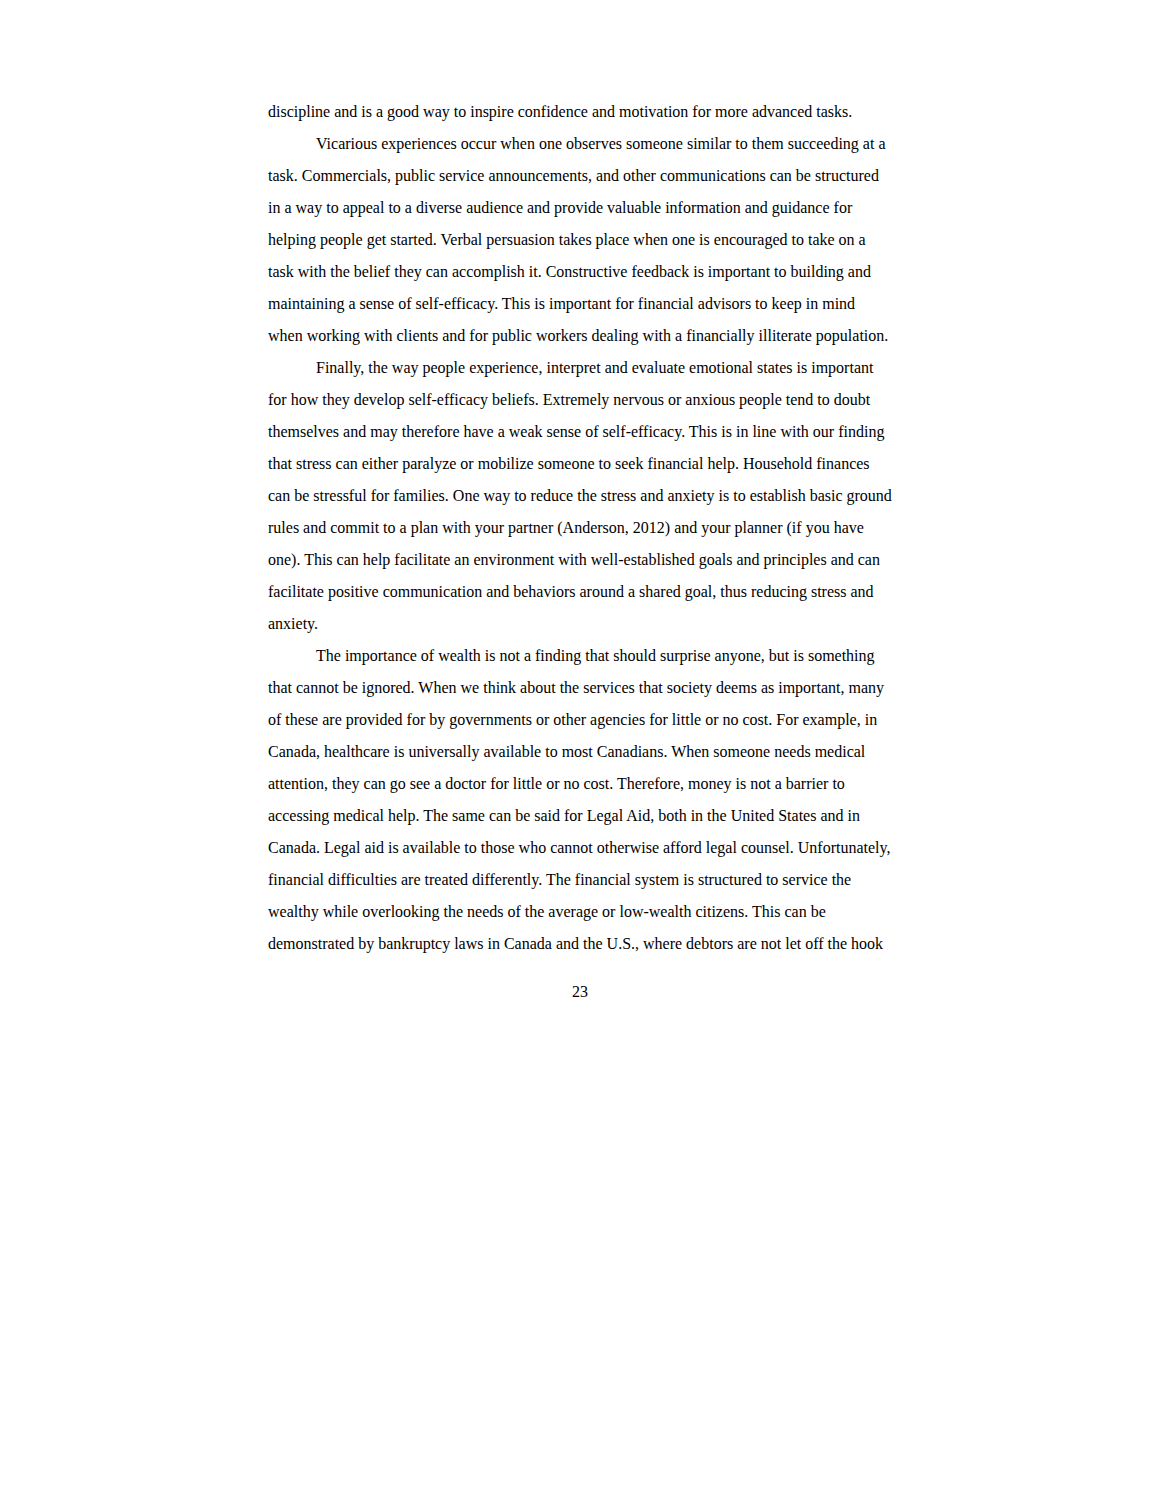discipline and is a good way to inspire confidence and motivation for more advanced tasks.
Vicarious experiences occur when one observes someone similar to them succeeding at a task. Commercials, public service announcements, and other communications can be structured in a way to appeal to a diverse audience and provide valuable information and guidance for helping people get started. Verbal persuasion takes place when one is encouraged to take on a task with the belief they can accomplish it. Constructive feedback is important to building and maintaining a sense of self-efficacy. This is important for financial advisors to keep in mind when working with clients and for public workers dealing with a financially illiterate population.
Finally, the way people experience, interpret and evaluate emotional states is important for how they develop self-efficacy beliefs. Extremely nervous or anxious people tend to doubt themselves and may therefore have a weak sense of self-efficacy. This is in line with our finding that stress can either paralyze or mobilize someone to seek financial help. Household finances can be stressful for families. One way to reduce the stress and anxiety is to establish basic ground rules and commit to a plan with your partner (Anderson, 2012) and your planner (if you have one). This can help facilitate an environment with well-established goals and principles and can facilitate positive communication and behaviors around a shared goal, thus reducing stress and anxiety.
The importance of wealth is not a finding that should surprise anyone, but is something that cannot be ignored. When we think about the services that society deems as important, many of these are provided for by governments or other agencies for little or no cost. For example, in Canada, healthcare is universally available to most Canadians. When someone needs medical attention, they can go see a doctor for little or no cost. Therefore, money is not a barrier to accessing medical help. The same can be said for Legal Aid, both in the United States and in Canada. Legal aid is available to those who cannot otherwise afford legal counsel. Unfortunately, financial difficulties are treated differently. The financial system is structured to service the wealthy while overlooking the needs of the average or low-wealth citizens. This can be demonstrated by bankruptcy laws in Canada and the U.S., where debtors are not let off the hook
23